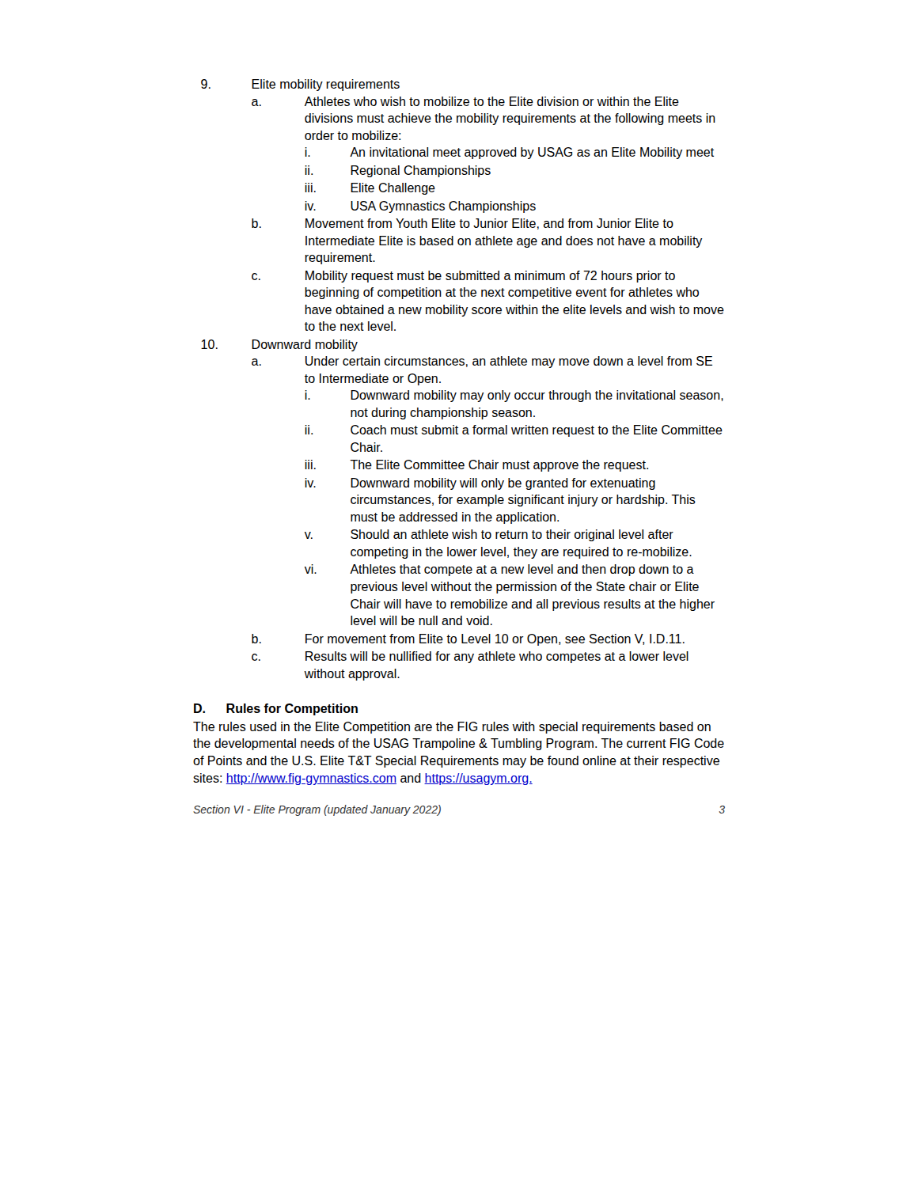9. Elite mobility requirements
a. Athletes who wish to mobilize to the Elite division or within the Elite divisions must achieve the mobility requirements at the following meets in order to mobilize:
i. An invitational meet approved by USAG as an Elite Mobility meet
ii. Regional Championships
iii. Elite Challenge
iv. USA Gymnastics Championships
b. Movement from Youth Elite to Junior Elite, and from Junior Elite to Intermediate Elite is based on athlete age and does not have a mobility requirement.
c. Mobility request must be submitted a minimum of 72 hours prior to beginning of competition at the next competitive event for athletes who have obtained a new mobility score within the elite levels and wish to move to the next level.
10. Downward mobility
a. Under certain circumstances, an athlete may move down a level from SE to Intermediate or Open.
i. Downward mobility may only occur through the invitational season, not during championship season.
ii. Coach must submit a formal written request to the Elite Committee Chair.
iii. The Elite Committee Chair must approve the request.
iv. Downward mobility will only be granted for extenuating circumstances, for example significant injury or hardship. This must be addressed in the application.
v. Should an athlete wish to return to their original level after competing in the lower level, they are required to re-mobilize.
vi. Athletes that compete at a new level and then drop down to a previous level without the permission of the State chair or Elite Chair will have to remobilize and all previous results at the higher level will be null and void.
b. For movement from Elite to Level 10 or Open, see Section V, I.D.11.
c. Results will be nullified for any athlete who competes at a lower level without approval.
D. Rules for Competition
The rules used in the Elite Competition are the FIG rules with special requirements based on the developmental needs of the USAG Trampoline & Tumbling Program. The current FIG Code of Points and the U.S. Elite T&T Special Requirements may be found online at their respective sites: http://www.fig-gymnastics.com and https://usagym.org.
Section VI - Elite Program (updated January 2022) 3